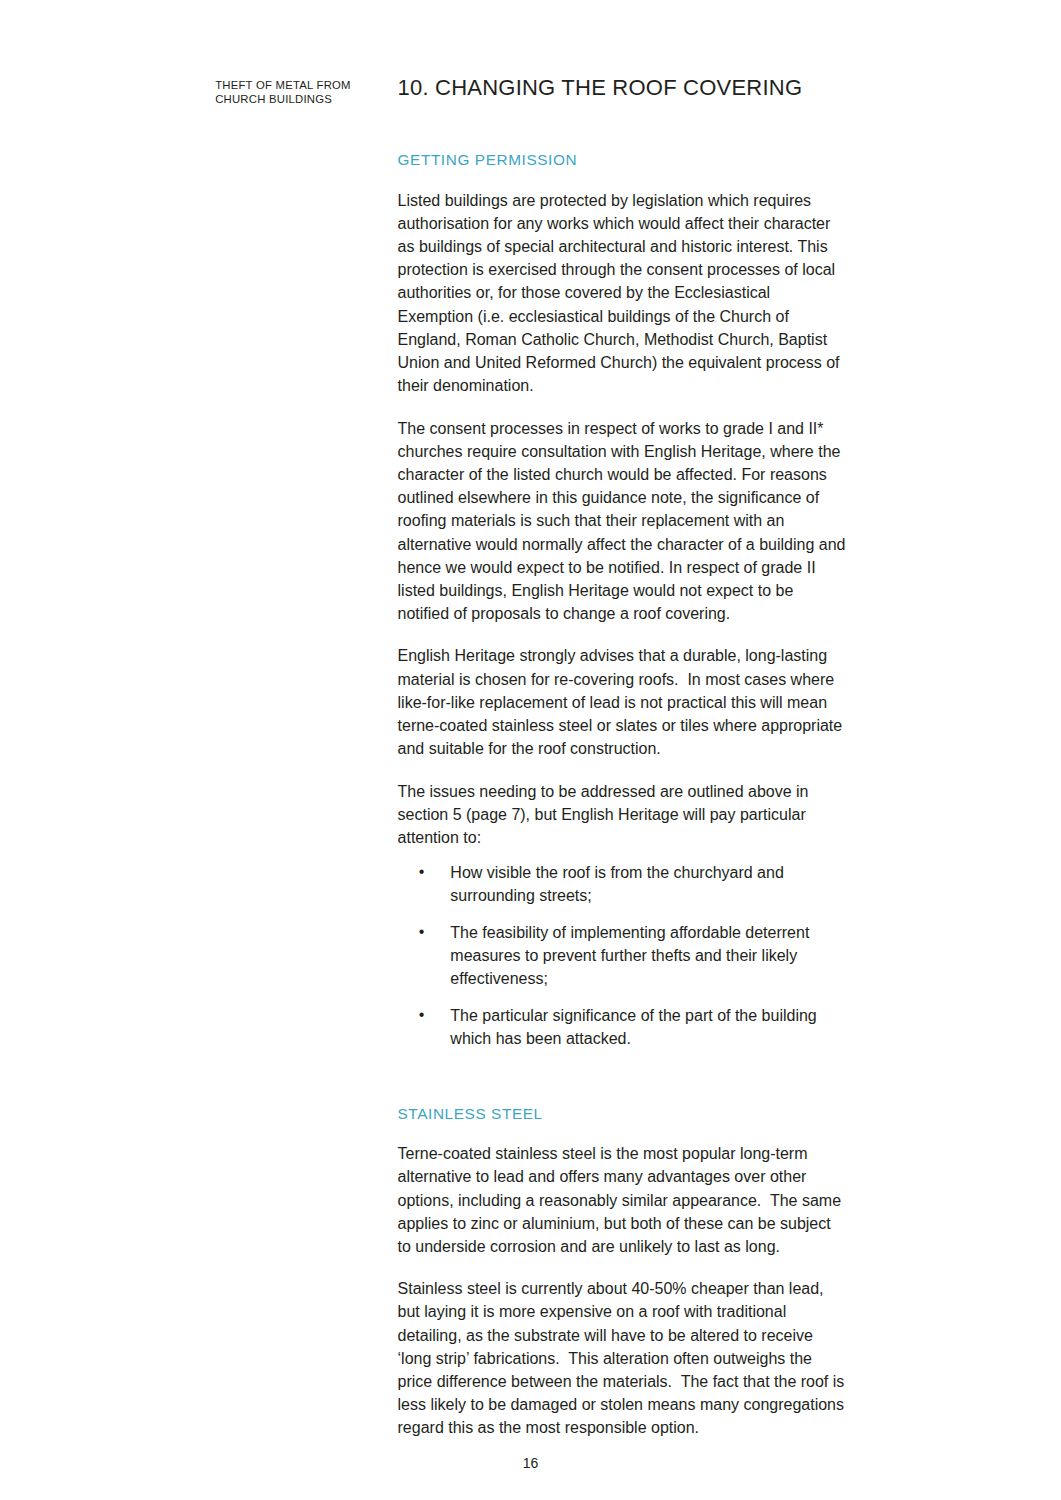Theft of metal from
church buildings
10. CHANGING THE ROOF COVERING
Getting permission
Listed buildings are protected by legislation which requires authorisation for any works which would affect their character as buildings of special architectural and historic interest. This protection is exercised through the consent processes of local authorities or, for those covered by the Ecclesiastical Exemption (i.e. ecclesiastical buildings of the Church of England, Roman Catholic Church, Methodist Church, Baptist Union and United Reformed Church) the equivalent process of their denomination.
The consent processes in respect of works to grade I and II* churches require consultation with English Heritage, where the character of the listed church would be affected. For reasons outlined elsewhere in this guidance note, the significance of roofing materials is such that their replacement with an alternative would normally affect the character of a building and hence we would expect to be notified. In respect of grade II listed buildings, English Heritage would not expect to be notified of proposals to change a roof covering.
English Heritage strongly advises that a durable, long-lasting material is chosen for re-covering roofs. In most cases where like-for-like replacement of lead is not practical this will mean terne-coated stainless steel or slates or tiles where appropriate and suitable for the roof construction.
The issues needing to be addressed are outlined above in section 5 (page 7), but English Heritage will pay particular attention to:
How visible the roof is from the churchyard and surrounding streets;
The feasibility of implementing affordable deterrent measures to prevent further thefts and their likely effectiveness;
The particular significance of the part of the building which has been attacked.
Stainless steel
Terne-coated stainless steel is the most popular long-term alternative to lead and offers many advantages over other options, including a reasonably similar appearance. The same applies to zinc or aluminium, but both of these can be subject to underside corrosion and are unlikely to last as long.
Stainless steel is currently about 40-50% cheaper than lead, but laying it is more expensive on a roof with traditional detailing, as the substrate will have to be altered to receive ‘long strip’ fabrications. This alteration often outweighs the price difference between the materials. The fact that the roof is less likely to be damaged or stolen means many congregations regard this as the most responsible option.
16